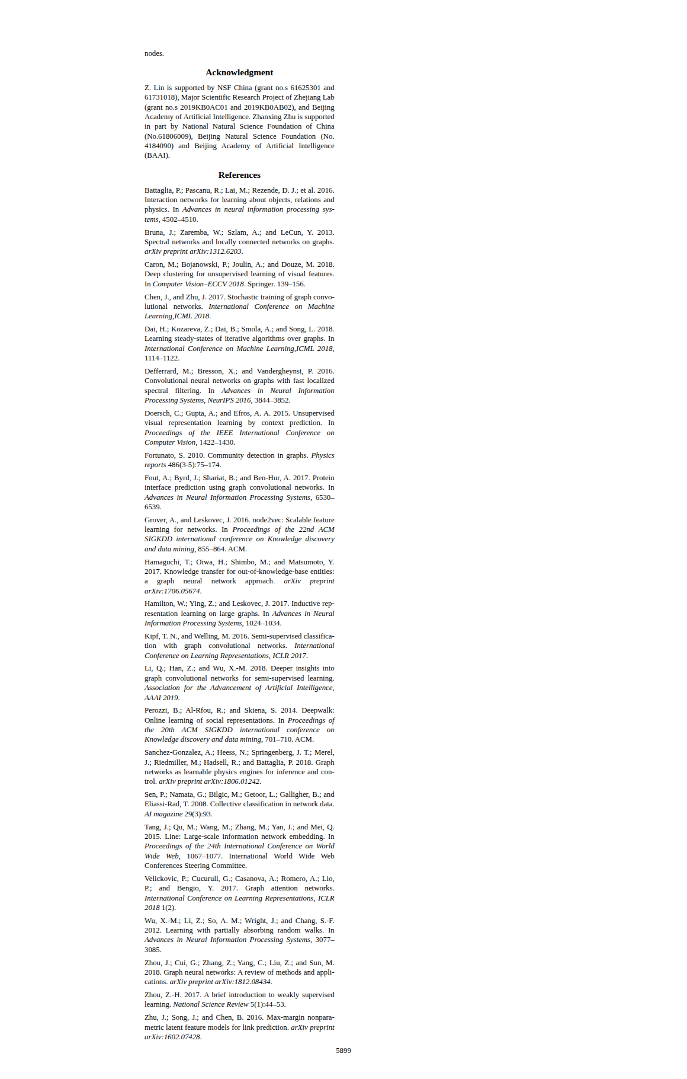nodes.
Acknowledgment
Z. Lin is supported by NSF China (grant no.s 61625301 and 61731018), Major Scientific Research Project of Zhejiang Lab (grant no.s 2019KB0AC01 and 2019KB0AB02), and Beijing Academy of Artificial Intelligence. Zhanxing Zhu is supported in part by National Natural Science Foundation of China (No.61806009), Beijing Natural Science Foundation (No. 4184090) and Beijing Academy of Artificial Intelligence (BAAI).
References
Battaglia, P.; Pascanu, R.; Lai, M.; Rezende, D. J.; et al. 2016. Interaction networks for learning about objects, relations and physics. In Advances in neural information processing systems, 4502–4510.
Bruna, J.; Zaremba, W.; Szlam, A.; and LeCun, Y. 2013. Spectral networks and locally connected networks on graphs. arXiv preprint arXiv:1312.6203.
Caron, M.; Bojanowski, P.; Joulin, A.; and Douze, M. 2018. Deep clustering for unsupervised learning of visual features. In Computer Vision–ECCV 2018. Springer. 139–156.
Chen, J., and Zhu, J. 2017. Stochastic training of graph convolutional networks. International Conference on Machine Learning,ICML 2018.
Dai, H.; Kozareva, Z.; Dai, B.; Smola, A.; and Song, L. 2018. Learning steady-states of iterative algorithms over graphs. In International Conference on Machine Learning,ICML 2018, 1114–1122.
Defferrard, M.; Bresson, X.; and Vandergheynst, P. 2016. Convolutional neural networks on graphs with fast localized spectral filtering. In Advances in Neural Information Processing Systems, NeurIPS 2016, 3844–3852.
Doersch, C.; Gupta, A.; and Efros, A. A. 2015. Unsupervised visual representation learning by context prediction. In Proceedings of the IEEE International Conference on Computer Vision, 1422–1430.
Fortunato, S. 2010. Community detection in graphs. Physics reports 486(3-5):75–174.
Fout, A.; Byrd, J.; Shariat, B.; and Ben-Hur, A. 2017. Protein interface prediction using graph convolutional networks. In Advances in Neural Information Processing Systems, 6530–6539.
Grover, A., and Leskovec, J. 2016. node2vec: Scalable feature learning for networks. In Proceedings of the 22nd ACM SIGKDD international conference on Knowledge discovery and data mining, 855–864. ACM.
Hamaguchi, T.; Oiwa, H.; Shimbo, M.; and Matsumoto, Y. 2017. Knowledge transfer for out-of-knowledge-base entities: a graph neural network approach. arXiv preprint arXiv:1706.05674.
Hamilton, W.; Ying, Z.; and Leskovec, J. 2017. Inductive representation learning on large graphs. In Advances in Neural Information Processing Systems, 1024–1034.
Kipf, T. N., and Welling, M. 2016. Semi-supervised classification with graph convolutional networks. International Conference on Learning Representations, ICLR 2017.
Li, Q.; Han, Z.; and Wu, X.-M. 2018. Deeper insights into graph convolutional networks for semi-supervised learning. Association for the Advancement of Artificial Intelligence, AAAI 2019.
Perozzi, B.; Al-Rfou, R.; and Skiena, S. 2014. Deepwalk: Online learning of social representations. In Proceedings of the 20th ACM SIGKDD international conference on Knowledge discovery and data mining, 701–710. ACM.
Sanchez-Gonzalez, A.; Heess, N.; Springenberg, J. T.; Merel, J.; Riedmiller, M.; Hadsell, R.; and Battaglia, P. 2018. Graph networks as learnable physics engines for inference and control. arXiv preprint arXiv:1806.01242.
Sen, P.; Namata, G.; Bilgic, M.; Getoor, L.; Galligher, B.; and Eliassi-Rad, T. 2008. Collective classification in network data. AI magazine 29(3):93.
Tang, J.; Qu, M.; Wang, M.; Zhang, M.; Yan, J.; and Mei, Q. 2015. Line: Large-scale information network embedding. In Proceedings of the 24th International Conference on World Wide Web, 1067–1077. International World Wide Web Conferences Steering Committee.
Velickovic, P.; Cucurull, G.; Casanova, A.; Romero, A.; Lio, P.; and Bengio, Y. 2017. Graph attention networks. International Conference on Learning Representations, ICLR 2018 1(2).
Wu, X.-M.; Li, Z.; So, A. M.; Wright, J.; and Chang, S.-F. 2012. Learning with partially absorbing random walks. In Advances in Neural Information Processing Systems, 3077–3085.
Zhou, J.; Cui, G.; Zhang, Z.; Yang, C.; Liu, Z.; and Sun, M. 2018. Graph neural networks: A review of methods and applications. arXiv preprint arXiv:1812.08434.
Zhou, Z.-H. 2017. A brief introduction to weakly supervised learning. National Science Review 5(1):44–53.
Zhu, J.; Song, J.; and Chen, B. 2016. Max-margin nonparametric latent feature models for link prediction. arXiv preprint arXiv:1602.07428.
5899